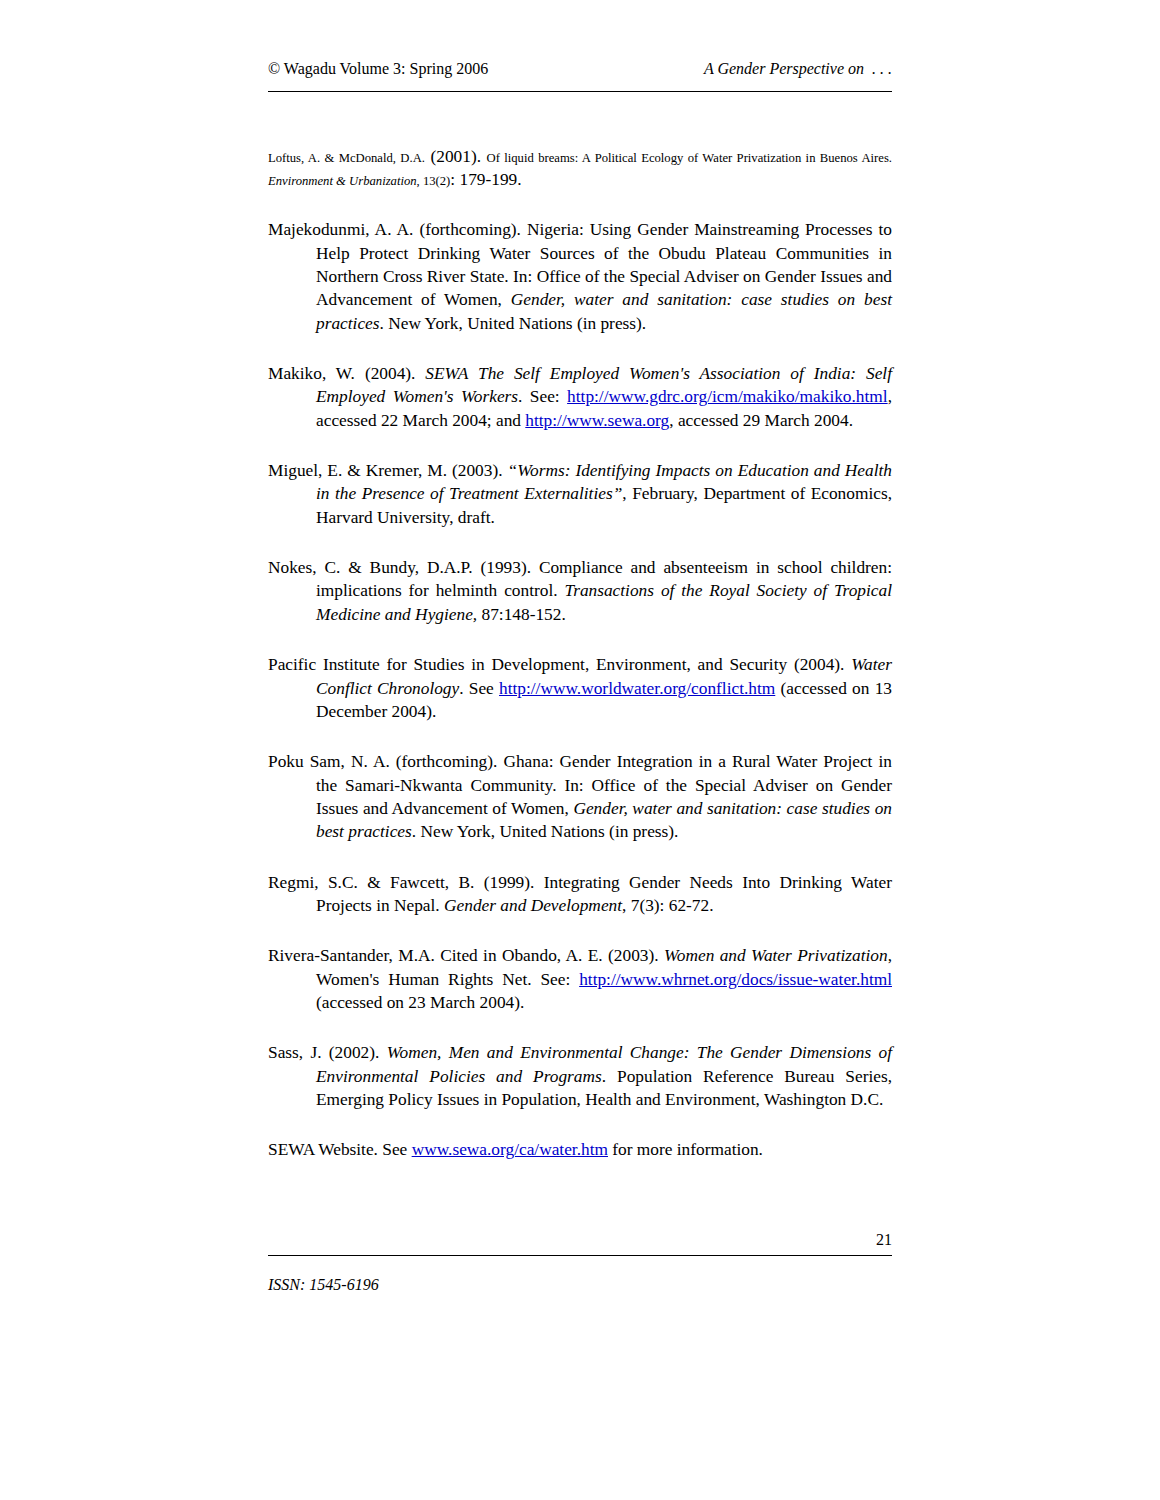© Wagadu Volume 3: Spring 2006
A Gender Perspective on . . .
Loftus, A. & McDonald, D.A. (2001). Of liquid breams: A Political Ecology of Water Privatization in Buenos Aires. Environment & Urbanization, 13(2): 179-199.
Majekodunmi, A. A. (forthcoming). Nigeria: Using Gender Mainstreaming Processes to Help Protect Drinking Water Sources of the Obudu Plateau Communities in Northern Cross River State. In: Office of the Special Adviser on Gender Issues and Advancement of Women, Gender, water and sanitation: case studies on best practices. New York, United Nations (in press).
Makiko, W. (2004). SEWA The Self Employed Women's Association of India: Self Employed Women's Workers. See: http://www.gdrc.org/icm/makiko/makiko.html, accessed 22 March 2004; and http://www.sewa.org, accessed 29 March 2004.
Miguel, E. & Kremer, M. (2003). “Worms: Identifying Impacts on Education and Health in the Presence of Treatment Externalities”, February, Department of Economics, Harvard University, draft.
Nokes, C. & Bundy, D.A.P. (1993). Compliance and absenteeism in school children: implications for helminth control. Transactions of the Royal Society of Tropical Medicine and Hygiene, 87:148-152.
Pacific Institute for Studies in Development, Environment, and Security (2004). Water Conflict Chronology. See http://www.worldwater.org/conflict.htm (accessed on 13 December 2004).
Poku Sam, N. A. (forthcoming). Ghana: Gender Integration in a Rural Water Project in the Samari-Nkwanta Community. In: Office of the Special Adviser on Gender Issues and Advancement of Women, Gender, water and sanitation: case studies on best practices. New York, United Nations (in press).
Regmi, S.C. & Fawcett, B. (1999). Integrating Gender Needs Into Drinking Water Projects in Nepal. Gender and Development, 7(3): 62-72.
Rivera-Santander, M.A. Cited in Obando, A. E. (2003). Women and Water Privatization, Women's Human Rights Net. See: http://www.whrnet.org/docs/issue-water.html (accessed on 23 March 2004).
Sass, J. (2002). Women, Men and Environmental Change: The Gender Dimensions of Environmental Policies and Programs. Population Reference Bureau Series, Emerging Policy Issues in Population, Health and Environment, Washington D.C.
SEWA Website. See www.sewa.org/ca/water.htm for more information.
21
ISSN: 1545-6196